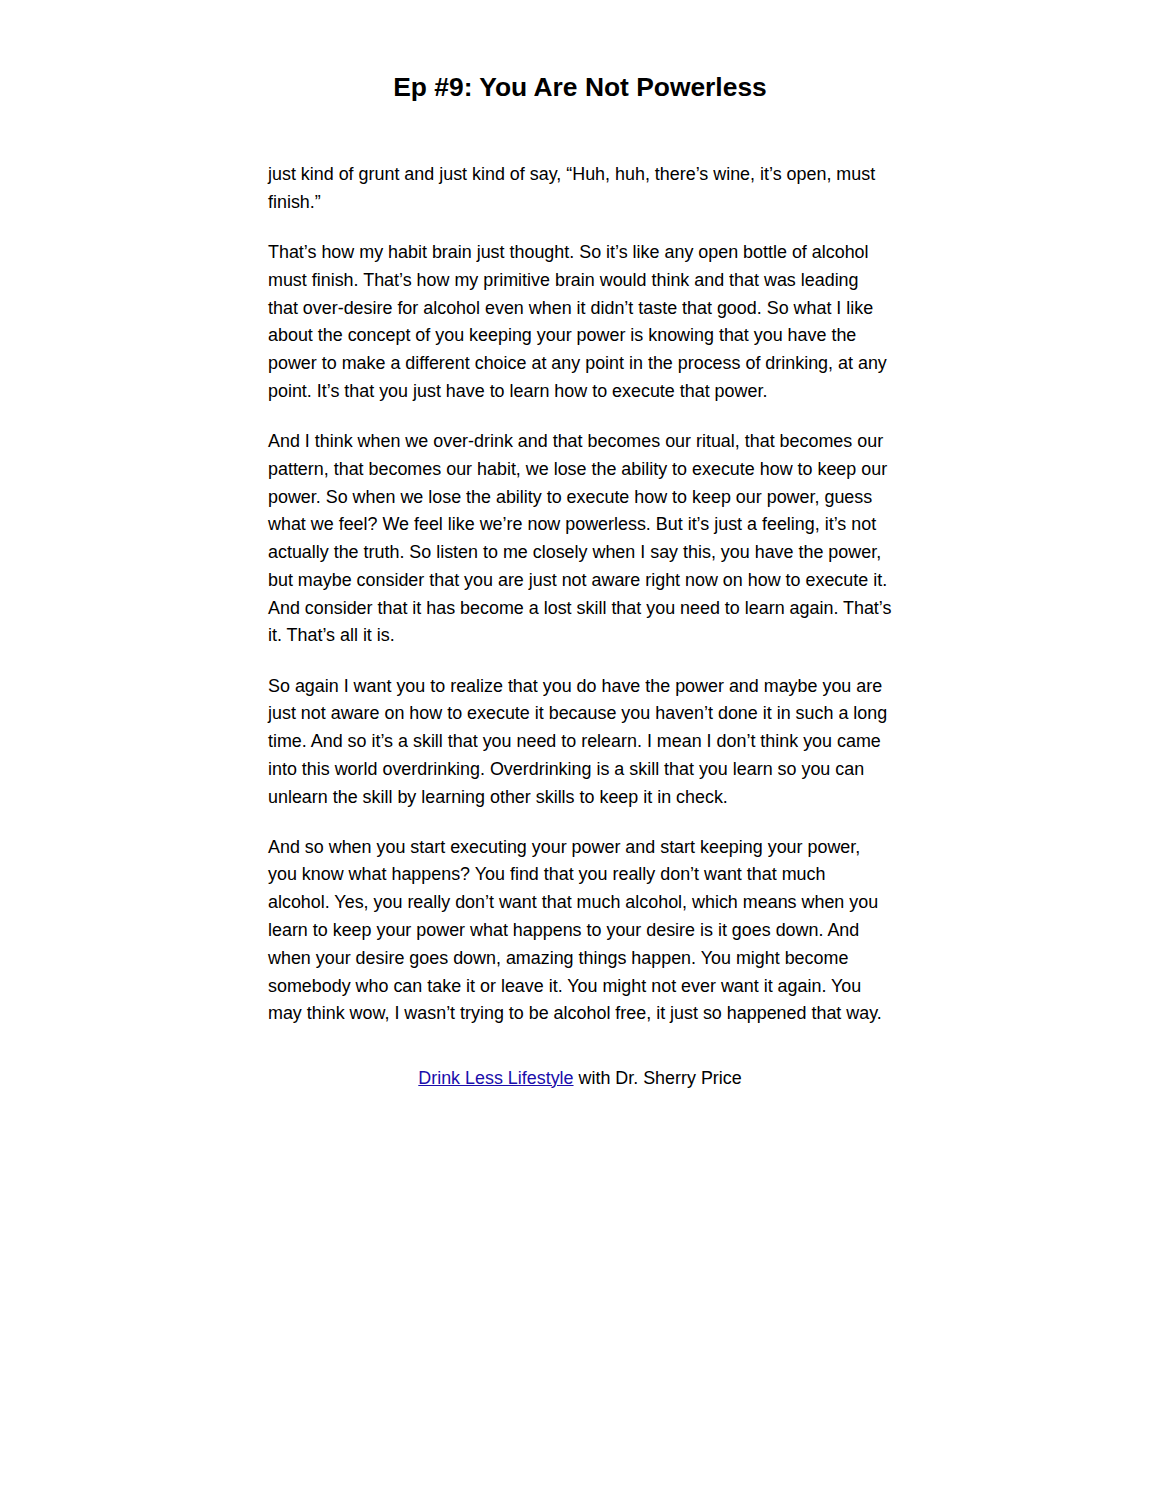Ep #9: You Are Not Powerless
just kind of grunt and just kind of say, “Huh, huh, there’s wine, it’s open, must finish.”
That’s how my habit brain just thought. So it’s like any open bottle of alcohol must finish. That’s how my primitive brain would think and that was leading that over-desire for alcohol even when it didn’t taste that good. So what I like about the concept of you keeping your power is knowing that you have the power to make a different choice at any point in the process of drinking, at any point. It’s that you just have to learn how to execute that power.
And I think when we over-drink and that becomes our ritual, that becomes our pattern, that becomes our habit, we lose the ability to execute how to keep our power. So when we lose the ability to execute how to keep our power, guess what we feel? We feel like we’re now powerless. But it’s just a feeling, it’s not actually the truth. So listen to me closely when I say this, you have the power, but maybe consider that you are just not aware right now on how to execute it. And consider that it has become a lost skill that you need to learn again. That’s it. That’s all it is.
So again I want you to realize that you do have the power and maybe you are just not aware on how to execute it because you haven’t done it in such a long time. And so it’s a skill that you need to relearn. I mean I don’t think you came into this world overdrinking. Overdrinking is a skill that you learn so you can unlearn the skill by learning other skills to keep it in check.
And so when you start executing your power and start keeping your power, you know what happens? You find that you really don’t want that much alcohol. Yes, you really don’t want that much alcohol, which means when you learn to keep your power what happens to your desire is it goes down. And when your desire goes down, amazing things happen. You might become somebody who can take it or leave it. You might not ever want it again. You may think wow, I wasn’t trying to be alcohol free, it just so happened that way.
Drink Less Lifestyle with Dr. Sherry Price